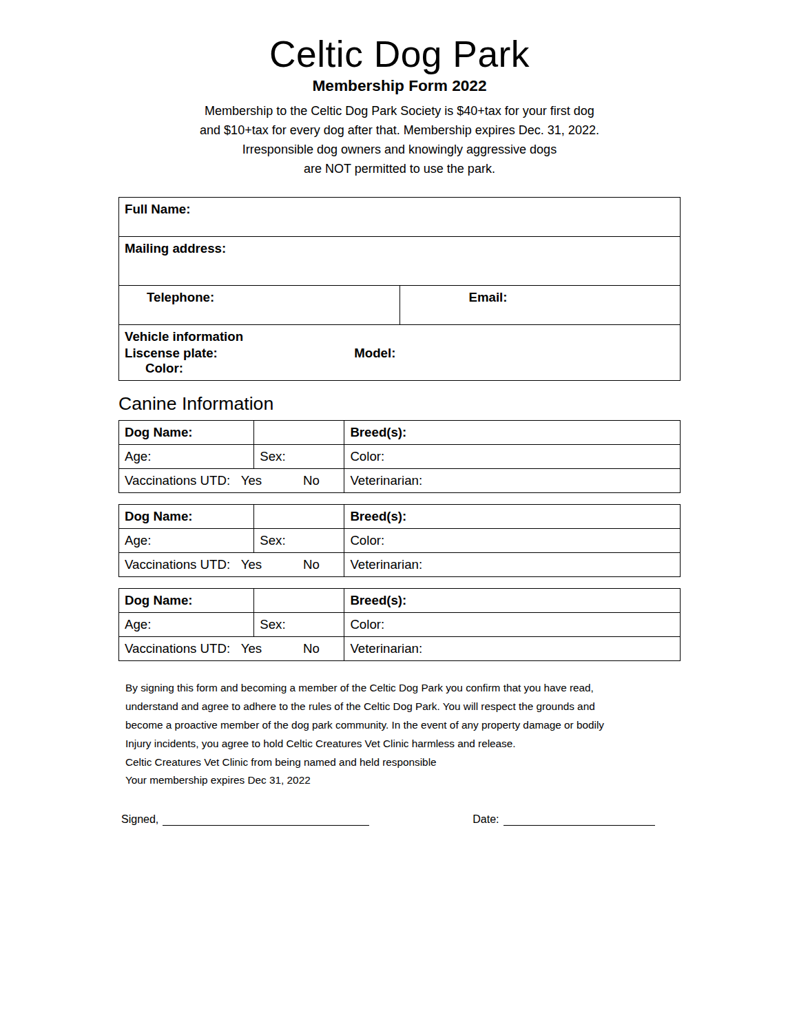Celtic Dog Park
Membership Form 2022
Membership to the Celtic Dog Park Society is $40+tax for your first dog
and $10+tax for every dog after that. Membership expires Dec. 31, 2022.
Irresponsible dog owners and knowingly aggressive dogs
are NOT permitted to use the park.
| Full Name: |
| Mailing address: |
| Telephone: | Email: |
| Vehicle information |
| Liscense plate: Model: Color: |
Canine Information
| Dog Name: | | Breed(s): |
| Age: | Sex: | Color: |
| Vaccinations UTD: Yes No | Veterinarian: |
| Dog Name: | | Breed(s): |
| Age: | Sex: | Color: |
| Vaccinations UTD: Yes No | Veterinarian: |
| Dog Name: | | Breed(s): |
| Age: | Sex: | Color: |
| Vaccinations UTD: Yes No | Veterinarian: |
By signing this form and becoming a member of the Celtic Dog Park you confirm that you have read,
understand and agree to adhere to the rules of the Celtic Dog Park. You will respect the grounds and
become a proactive member of the dog park community. In the event of any property damage or bodily
Injury incidents, you agree to hold Celtic Creatures Vet Clinic harmless and release.
Celtic Creatures Vet Clinic from being named and held responsible
Your membership expires Dec 31, 2022
Signed,
Date: